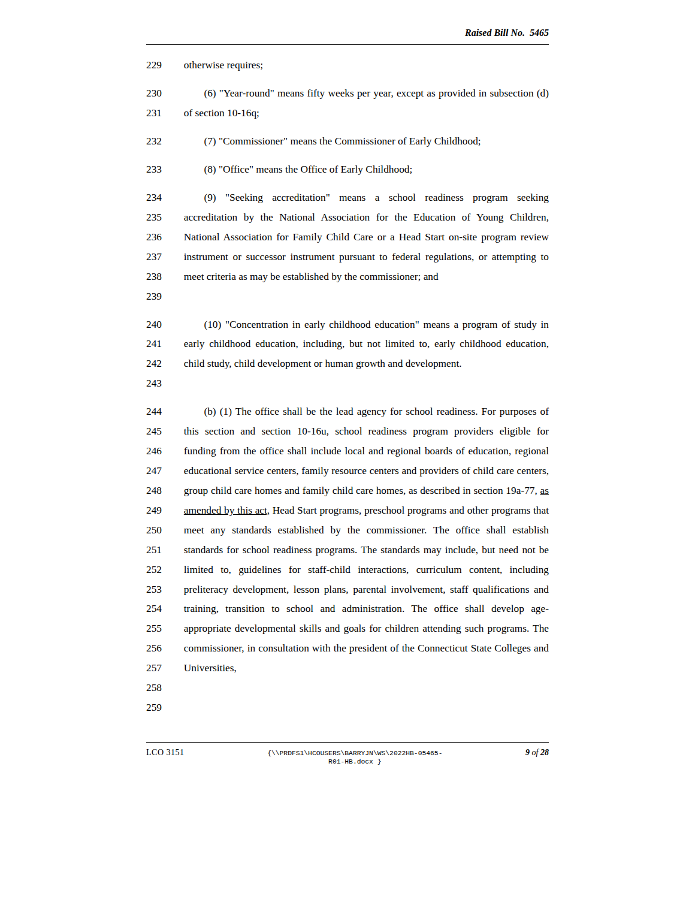Raised Bill No. 5465
| 229 | otherwise requires; |
| 230 231 | (6) "Year-round" means fifty weeks per year, except as provided in subsection (d) of section 10-16q; |
| 232 | (7) "Commissioner" means the Commissioner of Early Childhood; |
| 233 | (8) "Office" means the Office of Early Childhood; |
| 234 235 236 237 238 239 | (9) "Seeking accreditation" means a school readiness program seeking accreditation by the National Association for the Education of Young Children, National Association for Family Child Care or a Head Start on-site program review instrument or successor instrument pursuant to federal regulations, or attempting to meet criteria as may be established by the commissioner; and |
| 240 241 242 243 | (10) "Concentration in early childhood education" means a program of study in early childhood education, including, but not limited to, early childhood education, child study, child development or human growth and development. |
| 244 245 246 247 248 249 250 251 252 253 254 255 256 257 258 259 | (b) (1) The office shall be the lead agency for school readiness. For purposes of this section and section 10-16u, school readiness program providers eligible for funding from the office shall include local and regional boards of education, regional educational service centers, family resource centers and providers of child care centers, group child care homes and family child care homes, as described in section 19a-77, as amended by this act, Head Start programs, preschool programs and other programs that meet any standards established by the commissioner. The office shall establish standards for school readiness programs. The standards may include, but need not be limited to, guidelines for staff-child interactions, curriculum content, including preliteracy development, lesson plans, parental involvement, staff qualifications and training, transition to school and administration. The office shall develop age-appropriate developmental skills and goals for children attending such programs. The commissioner, in consultation with the president of the Connecticut State Colleges and Universities, |
LCO 3151 {\\PRDFS1\HCOUSERS\BARRYJN\WS\2022HB-05465-
R01-HB.docx } 9 of 28